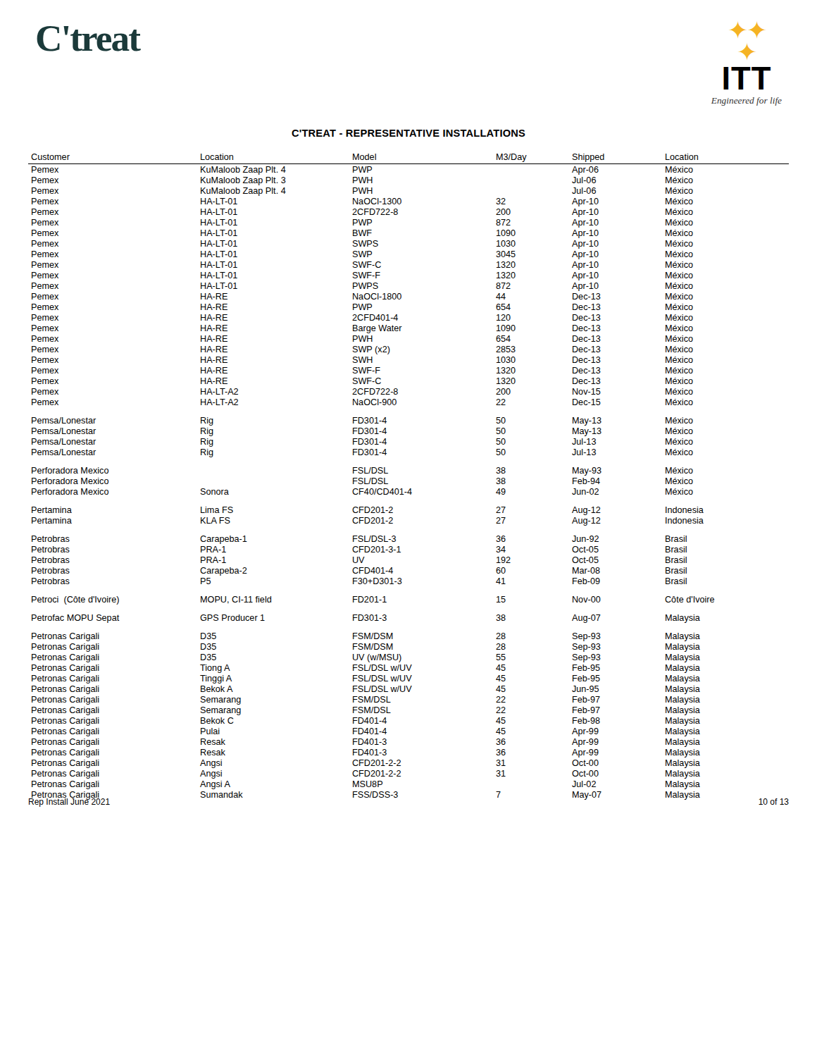C'treat
✦✦
✦
ITT
Engineered for life
C'TREAT - REPRESENTATIVE INSTALLATIONS
| Customer | Location | Model | M3/Day | Shipped | Location |
| --- | --- | --- | --- | --- | --- |
| Pemex | KuMaloob Zaap Plt. 4 | PWP | | Apr-06 | México |
| Pemex | KuMaloob Zaap Plt. 3 | PWH | | Jul-06 | México |
| Pemex | KuMaloob Zaap Plt. 4 | PWH | | Jul-06 | México |
| Pemex | HA-LT-01 | NaOCl-1300 | 32 | Apr-10 | México |
| Pemex | HA-LT-01 | 2CFD722-8 | 200 | Apr-10 | México |
| Pemex | HA-LT-01 | PWP | 872 | Apr-10 | México |
| Pemex | HA-LT-01 | BWF | 1090 | Apr-10 | México |
| Pemex | HA-LT-01 | SWPS | 1030 | Apr-10 | México |
| Pemex | HA-LT-01 | SWP | 3045 | Apr-10 | México |
| Pemex | HA-LT-01 | SWF-C | 1320 | Apr-10 | México |
| Pemex | HA-LT-01 | SWF-F | 1320 | Apr-10 | México |
| Pemex | HA-LT-01 | PWPS | 872 | Apr-10 | México |
| Pemex | HA-RE | NaOCl-1800 | 44 | Dec-13 | México |
| Pemex | HA-RE | PWP | 654 | Dec-13 | México |
| Pemex | HA-RE | 2CFD401-4 | 120 | Dec-13 | México |
| Pemex | HA-RE | Barge Water | 1090 | Dec-13 | México |
| Pemex | HA-RE | PWH | 654 | Dec-13 | México |
| Pemex | HA-RE | SWP (x2) | 2853 | Dec-13 | México |
| Pemex | HA-RE | SWH | 1030 | Dec-13 | México |
| Pemex | HA-RE | SWF-F | 1320 | Dec-13 | México |
| Pemex | HA-RE | SWF-C | 1320 | Dec-13 | México |
| Pemex | HA-LT-A2 | 2CFD722-8 | 200 | Nov-15 | México |
| Pemex | HA-LT-A2 | NaOCl-900 | 22 | Dec-15 | México |
| Pemsa/Lonestar | Rig | FD301-4 | 50 | May-13 | México |
| Pemsa/Lonestar | Rig | FD301-4 | 50 | May-13 | México |
| Pemsa/Lonestar | Rig | FD301-4 | 50 | Jul-13 | México |
| Pemsa/Lonestar | Rig | FD301-4 | 50 | Jul-13 | México |
| Perforadora Mexico | | FSL/DSL | 38 | May-93 | México |
| Perforadora Mexico | | FSL/DSL | 38 | Feb-94 | México |
| Perforadora Mexico | Sonora | CF40/CD401-4 | 49 | Jun-02 | México |
| Pertamina | Lima FS | CFD201-2 | 27 | Aug-12 | Indonesia |
| Pertamina | KLA FS | CFD201-2 | 27 | Aug-12 | Indonesia |
| Petrobras | Carapeba-1 | FSL/DSL-3 | 36 | Jun-92 | Brasil |
| Petrobras | PRA-1 | CFD201-3-1 | 34 | Oct-05 | Brasil |
| Petrobras | PRA-1 | UV | 192 | Oct-05 | Brasil |
| Petrobras | Carapeba-2 | CFD401-4 | 60 | Mar-08 | Brasil |
| Petrobras | P5 | F30+D301-3 | 41 | Feb-09 | Brasil |
| Petroci (Côte d'Ivoire) | MOPU, CI-11 field | FD201-1 | 15 | Nov-00 | Côte d'Ivoire |
| Petrofac MOPU Sepat | GPS Producer 1 | FD301-3 | 38 | Aug-07 | Malaysia |
| Petronas Carigali | D35 | FSM/DSM | 28 | Sep-93 | Malaysia |
| Petronas Carigali | D35 | FSM/DSM | 28 | Sep-93 | Malaysia |
| Petronas Carigali | D35 | UV (w/MSU) | 55 | Sep-93 | Malaysia |
| Petronas Carigali | Tiong A | FSL/DSL w/UV | 45 | Feb-95 | Malaysia |
| Petronas Carigali | Tinggi A | FSL/DSL w/UV | 45 | Feb-95 | Malaysia |
| Petronas Carigali | Bekok A | FSL/DSL w/UV | 45 | Jun-95 | Malaysia |
| Petronas Carigali | Semarang | FSM/DSL | 22 | Feb-97 | Malaysia |
| Petronas Carigali | Semarang | FSM/DSL | 22 | Feb-97 | Malaysia |
| Petronas Carigali | Bekok C | FD401-4 | 45 | Feb-98 | Malaysia |
| Petronas Carigali | Pulai | FD401-4 | 45 | Apr-99 | Malaysia |
| Petronas Carigali | Resak | FD401-3 | 36 | Apr-99 | Malaysia |
| Petronas Carigali | Resak | FD401-3 | 36 | Apr-99 | Malaysia |
| Petronas Carigali | Angsi | CFD201-2-2 | 31 | Oct-00 | Malaysia |
| Petronas Carigali | Angsi | CFD201-2-2 | 31 | Oct-00 | Malaysia |
| Petronas Carigali | Angsi A | MSU8P | | Jul-02 | Malaysia |
| Petronas Carigali | Sumandak | FSS/DSS-3 | 7 | May-07 | Malaysia |
Rep Install June 2021 10 of 13